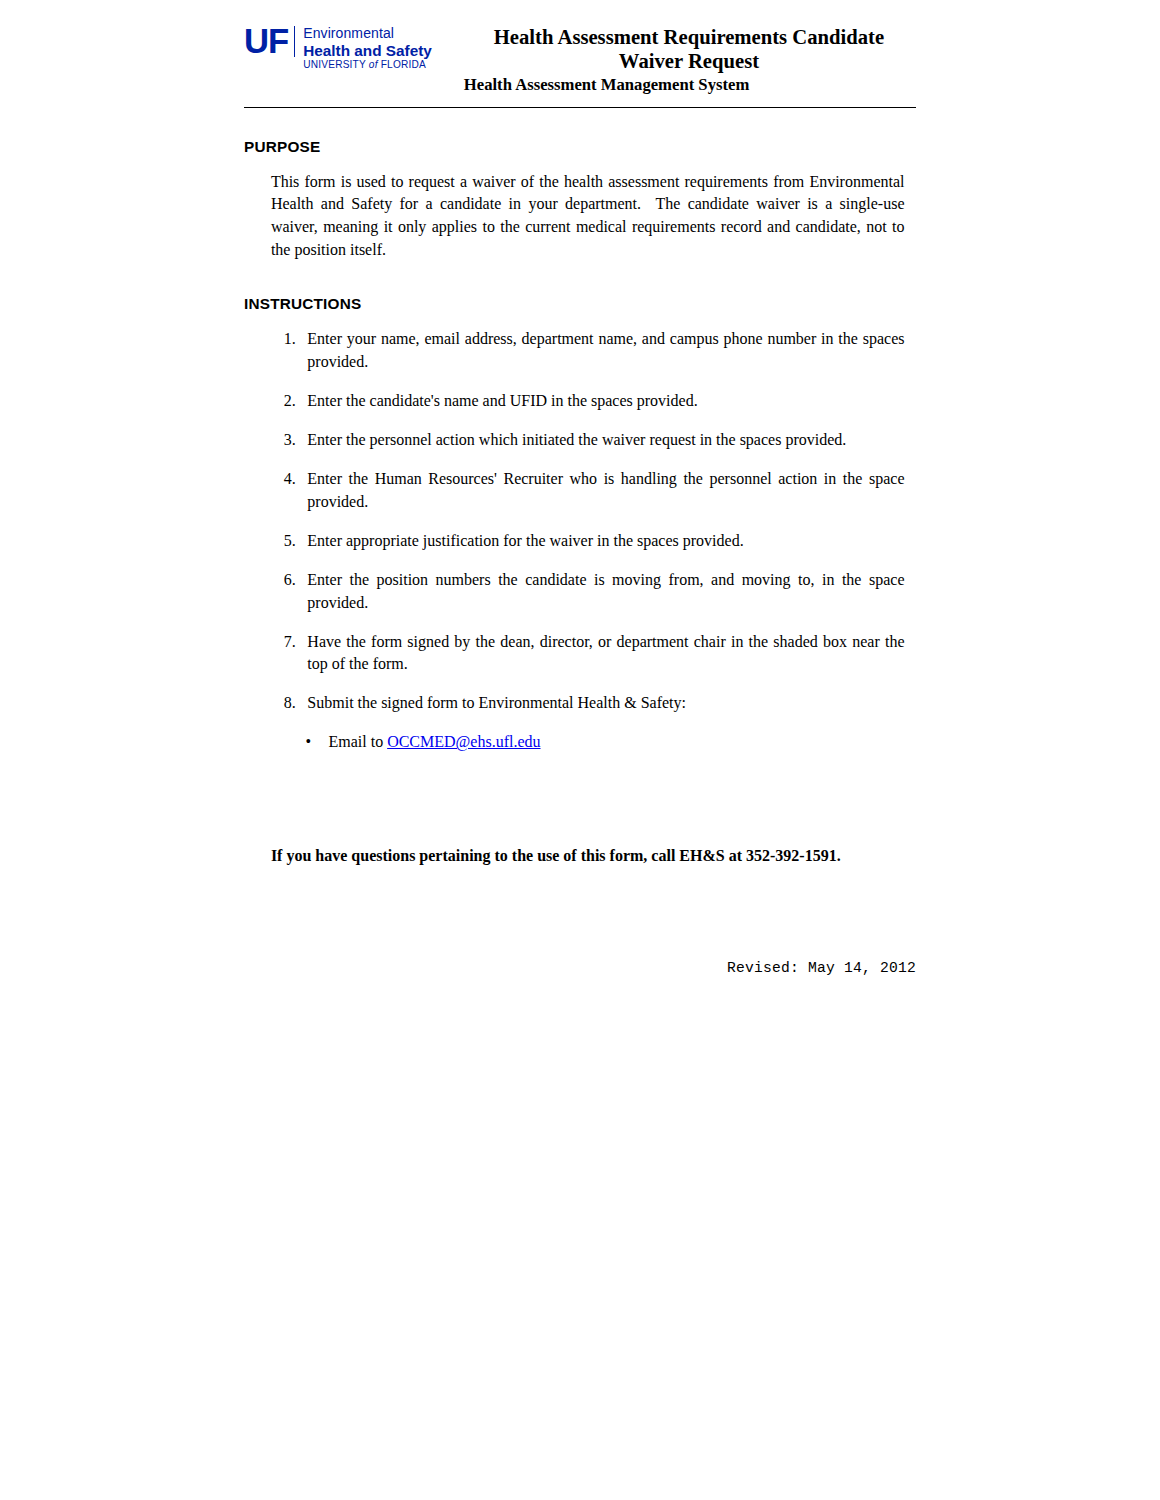UF
Environmental
Health and Safety
UNIVERSITY of FLORIDA
Health Assessment Requirements Candidate Waiver Request
Health Assessment Management System
PURPOSE
This form is used to request a waiver of the health assessment requirements from Environmental Health and Safety for a candidate in your department. The candidate waiver is a single-use waiver, meaning it only applies to the current medical requirements record and candidate, not to the position itself.
INSTRUCTIONS
Enter your name, email address, department name, and campus phone number in the spaces provided.
Enter the candidate's name and UFID in the spaces provided.
Enter the personnel action which initiated the waiver request in the spaces provided.
Enter the Human Resources' Recruiter who is handling the personnel action in the space provided.
Enter appropriate justification for the waiver in the spaces provided.
Enter the position numbers the candidate is moving from, and moving to, in the space provided.
Have the form signed by the dean, director, or department chair in the shaded box near the top of the form.
Submit the signed form to Environmental Health & Safety:
Email to OCCMED@ehs.ufl.edu
If you have questions pertaining to the use of this form, call EH&S at 352-392-1591.
Revised: May 14, 2012